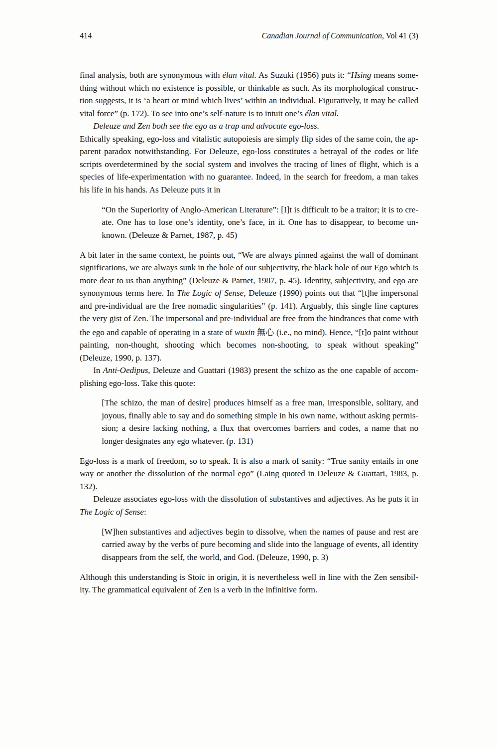414 Canadian Journal of Communication, Vol 41 (3)
final analysis, both are synonymous with élan vital. As Suzuki (1956) puts it: “Hsing means something without which no existence is possible, or thinkable as such. As its morphological construction suggests, it is ‘a heart or mind which lives’ within an individual. Figuratively, it may be called vital force” (p. 172). To see into one’s self-nature is to intuit one’s élan vital.
Deleuze and Zen both see the ego as a trap and advocate ego-loss.
Ethically speaking, ego-loss and vitalistic autopoiesis are simply flip sides of the same coin, the apparent paradox notwithstanding. For Deleuze, ego-loss constitutes a betrayal of the codes or life scripts overdetermined by the social system and involves the tracing of lines of flight, which is a species of life-experimentation with no guarantee. Indeed, in the search for freedom, a man takes his life in his hands. As Deleuze puts it in
“On the Superiority of Anglo-American Literature”: [I]t is difficult to be a traitor; it is to create. One has to lose one’s identity, one’s face, in it. One has to disappear, to become unknown. (Deleuze & Parnet, 1987, p. 45)
A bit later in the same context, he points out, “We are always pinned against the wall of dominant significations, we are always sunk in the hole of our subjectivity, the black hole of our Ego which is more dear to us than anything” (Deleuze & Parnet, 1987, p. 45). Identity, subjectivity, and ego are synonymous terms here. In The Logic of Sense, Deleuze (1990) points out that “[t]he impersonal and pre-individual are the free nomadic singularities” (p. 141). Arguably, this single line captures the very gist of Zen. The impersonal and pre-individual are free from the hindrances that come with the ego and capable of operating in a state of wuxin 無心 (i.e., no mind). Hence, “[t]o paint without painting, non-thought, shooting which becomes non-shooting, to speak without speaking” (Deleuze, 1990, p. 137).
In Anti-Oedipus, Deleuze and Guattari (1983) present the schizo as the one capable of accomplishing ego-loss. Take this quote:
[The schizo, the man of desire] produces himself as a free man, irresponsible, solitary, and joyous, finally able to say and do something simple in his own name, without asking permission; a desire lacking nothing, a flux that overcomes barriers and codes, a name that no longer designates any ego whatever. (p. 131)
Ego-loss is a mark of freedom, so to speak. It is also a mark of sanity: “True sanity entails in one way or another the dissolution of the normal ego” (Laing quoted in Deleuze & Guattari, 1983, p. 132).
Deleuze associates ego-loss with the dissolution of substantives and adjectives. As he puts it in The Logic of Sense:
[W]hen substantives and adjectives begin to dissolve, when the names of pause and rest are carried away by the verbs of pure becoming and slide into the language of events, all identity disappears from the self, the world, and God. (Deleuze, 1990, p. 3)
Although this understanding is Stoic in origin, it is nevertheless well in line with the Zen sensibility. The grammatical equivalent of Zen is a verb in the infinitive form.